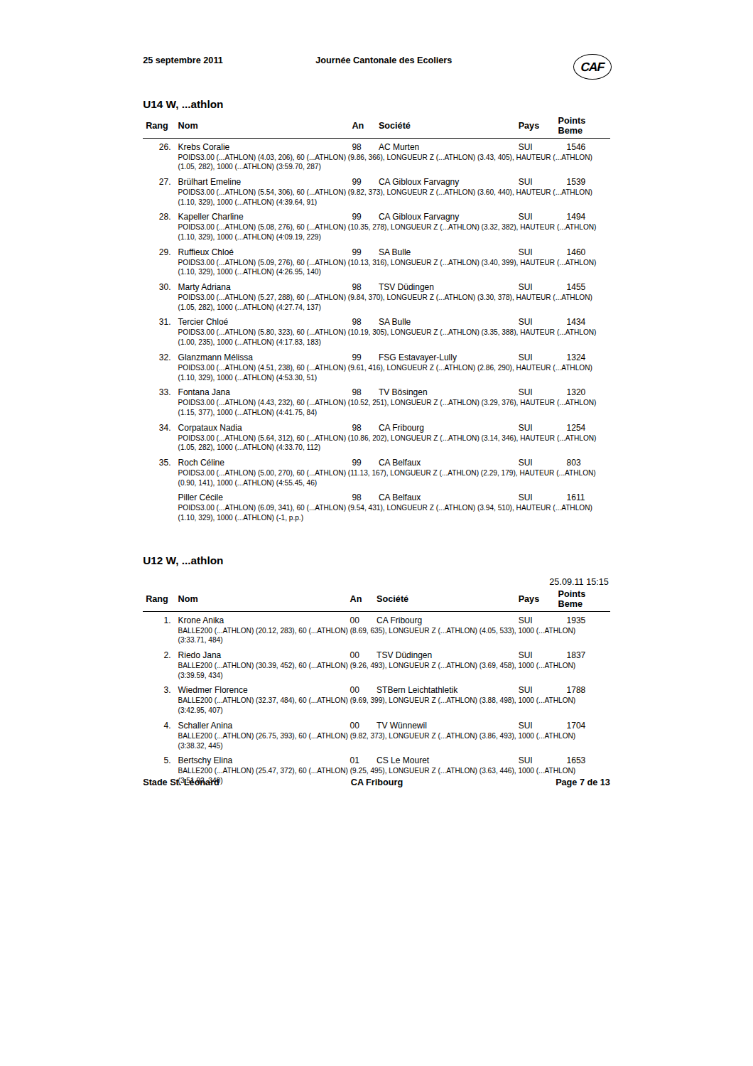25 septembre 2011
Journée Cantonale des Ecoliers
CAF
U14 W, ...athlon
| Rang | Nom | An | Société | Pays | Points Beme |
| --- | --- | --- | --- | --- | --- |
| 26. | Krebs Coralie | 98 | AC Murten | SUI | 1546 |
| | POIDS3.00 (...ATHLON) (4.03, 206), 60 (...ATHLON) (9.86, 366), LONGUEUR Z (...ATHLON) (3.43, 405), HAUTEUR (...ATHLON) (1.05, 282), 1000 (...ATHLON) (3:59.70, 287) |
| 27. | Brülhart Emeline | 99 | CA Gibloux Farvagny | SUI | 1539 |
| | POIDS3.00 (...ATHLON) (5.54, 306), 60 (...ATHLON) (9.82, 373), LONGUEUR Z (...ATHLON) (3.60, 440), HAUTEUR (...ATHLON) (1.10, 329), 1000 (...ATHLON) (4:39.64, 91) |
| 28. | Kapeller Charline | 99 | CA Gibloux Farvagny | SUI | 1494 |
| | POIDS3.00 (...ATHLON) (5.08, 276), 60 (...ATHLON) (10.35, 278), LONGUEUR Z (...ATHLON) (3.32, 382), HAUTEUR (...ATHLON) (1.10, 329), 1000 (...ATHLON) (4:09.19, 229) |
| 29. | Ruffieux Chloé | 99 | SA Bulle | SUI | 1460 |
| | POIDS3.00 (...ATHLON) (5.09, 276), 60 (...ATHLON) (10.13, 316), LONGUEUR Z (...ATHLON) (3.40, 399), HAUTEUR (...ATHLON) (1.10, 329), 1000 (...ATHLON) (4:26.95, 140) |
| 30. | Marty Adriana | 98 | TSV Düdingen | SUI | 1455 |
| | POIDS3.00 (...ATHLON) (5.27, 288), 60 (...ATHLON) (9.84, 370), LONGUEUR Z (...ATHLON) (3.30, 378), HAUTEUR (...ATHLON) (1.05, 282), 1000 (...ATHLON) (4:27.74, 137) |
| 31. | Tercier Chloé | 98 | SA Bulle | SUI | 1434 |
| | POIDS3.00 (...ATHLON) (5.80, 323), 60 (...ATHLON) (10.19, 305), LONGUEUR Z (...ATHLON) (3.35, 388), HAUTEUR (...ATHLON) (1.00, 235), 1000 (...ATHLON) (4:17.83, 183) |
| 32. | Glanzmann Mélissa | 99 | FSG Estavayer-Lully | SUI | 1324 |
| | POIDS3.00 (...ATHLON) (4.51, 238), 60 (...ATHLON) (9.61, 416), LONGUEUR Z (...ATHLON) (2.86, 290), HAUTEUR (...ATHLON) (1.10, 329), 1000 (...ATHLON) (4:53.30, 51) |
| 33. | Fontana Jana | 98 | TV Bösingen | SUI | 1320 |
| | POIDS3.00 (...ATHLON) (4.43, 232), 60 (...ATHLON) (10.52, 251), LONGUEUR Z (...ATHLON) (3.29, 376), HAUTEUR (...ATHLON) (1.15, 377), 1000 (...ATHLON) (4:41.75, 84) |
| 34. | Corpataux Nadia | 98 | CA Fribourg | SUI | 1254 |
| | POIDS3.00 (...ATHLON) (5.64, 312), 60 (...ATHLON) (10.86, 202), LONGUEUR Z (...ATHLON) (3.14, 346), HAUTEUR (...ATHLON) (1.05, 282), 1000 (...ATHLON) (4:33.70, 112) |
| 35. | Roch Céline | 99 | CA Belfaux | SUI | 803 |
| | POIDS3.00 (...ATHLON) (5.00, 270), 60 (...ATHLON) (11.13, 167), LONGUEUR Z (...ATHLON) (2.29, 179), HAUTEUR (...ATHLON) (0.90, 141), 1000 (...ATHLON) (4:55.45, 46) |
| | Piller Cécile | 98 | CA Belfaux | SUI | 1611 |
| | POIDS3.00 (...ATHLON) (6.09, 341), 60 (...ATHLON) (9.54, 431), LONGUEUR Z (...ATHLON) (3.94, 510), HAUTEUR (...ATHLON) (1.10, 329), 1000 (...ATHLON) (-1, p.p.) |
U12 W, ...athlon
25.09.11 15:15
| Rang | Nom | An | Société | Pays | Points Beme |
| --- | --- | --- | --- | --- | --- |
| 1. | Krone Anika | 00 | CA Fribourg | SUI | 1935 |
| | BALLE200 (...ATHLON) (20.12, 283), 60 (...ATHLON) (8.69, 635), LONGUEUR Z (...ATHLON) (4.05, 533), 1000 (...ATHLON) (3:33.71, 484) |
| 2. | Riedo Jana | 00 | TSV Düdingen | SUI | 1837 |
| | BALLE200 (...ATHLON) (30.39, 452), 60 (...ATHLON) (9.26, 493), LONGUEUR Z (...ATHLON) (3.69, 458), 1000 (...ATHLON) (3:39.59, 434) |
| 3. | Wiedmer Florence | 00 | STBern Leichtathletik | SUI | 1788 |
| | BALLE200 (...ATHLON) (32.37, 484), 60 (...ATHLON) (9.69, 399), LONGUEUR Z (...ATHLON) (3.88, 498), 1000 (...ATHLON) (3:42.95, 407) |
| 4. | Schaller Anina | 00 | TV Wünnewil | SUI | 1704 |
| | BALLE200 (...ATHLON) (26.75, 393), 60 (...ATHLON) (9.82, 373), LONGUEUR Z (...ATHLON) (3.86, 493), 1000 (...ATHLON) (3:38.32, 445) |
| 5. | Bertschy Elina | 01 | CS Le Mouret | SUI | 1653 |
| | BALLE200 (...ATHLON) (25.47, 372), 60 (...ATHLON) (9.25, 495), LONGUEUR Z (...ATHLON) (3.63, 446), 1000 (...ATHLON) (3:51.92, 340) |
Stade St. Léonard
CA Fribourg
Page 7 de 13